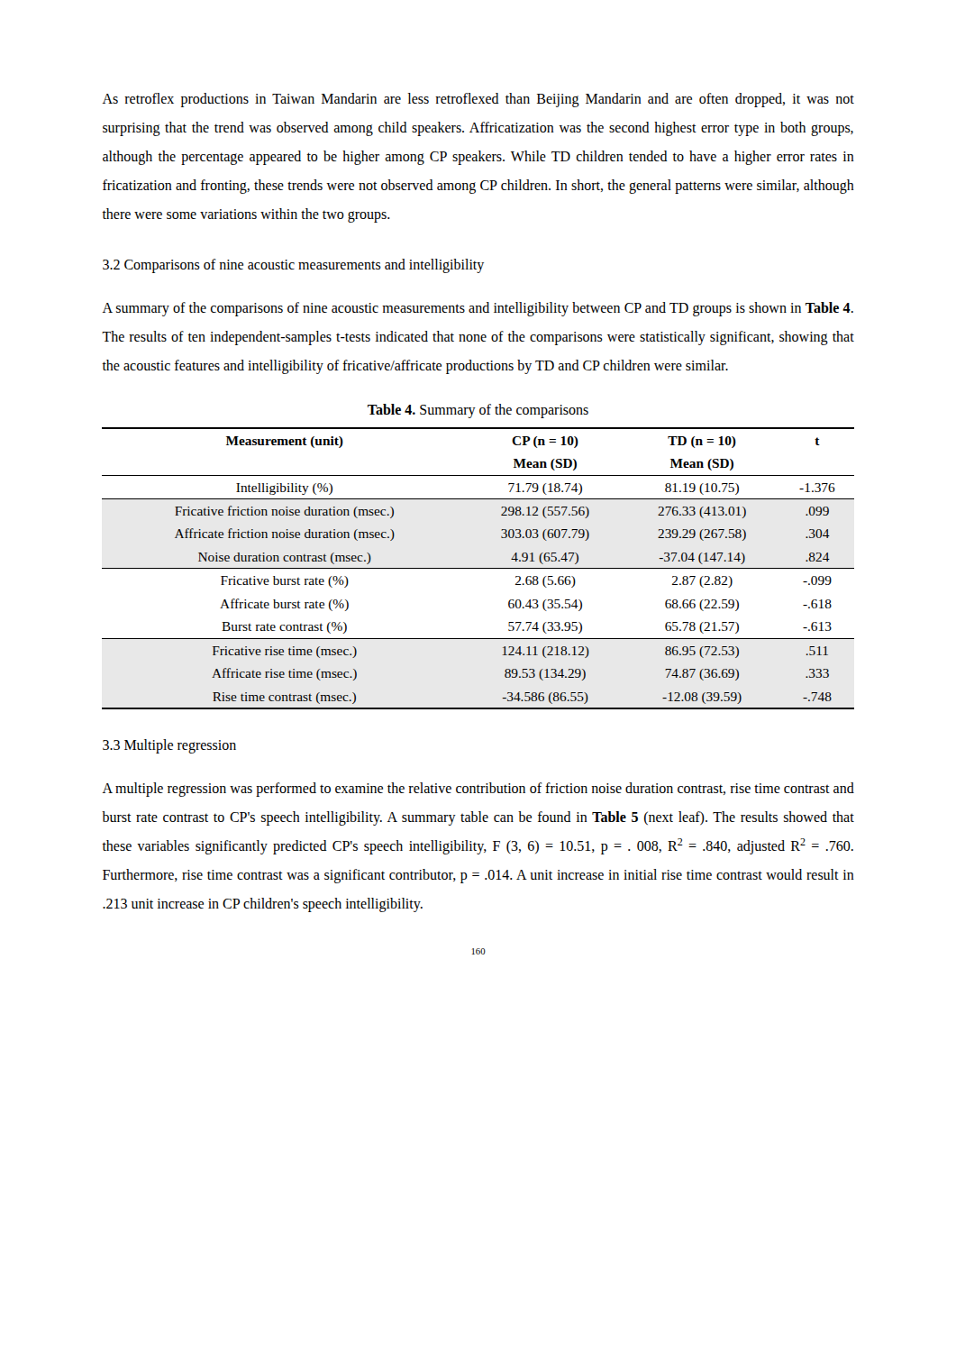As retroflex productions in Taiwan Mandarin are less retroflexed than Beijing Mandarin and are often dropped, it was not surprising that the trend was observed among child speakers. Affricatization was the second highest error type in both groups, although the percentage appeared to be higher among CP speakers. While TD children tended to have a higher error rates in fricatization and fronting, these trends were not observed among CP children. In short, the general patterns were similar, although there were some variations within the two groups.
3.2 Comparisons of nine acoustic measurements and intelligibility
A summary of the comparisons of nine acoustic measurements and intelligibility between CP and TD groups is shown in Table 4. The results of ten independent-samples t-tests indicated that none of the comparisons were statistically significant, showing that the acoustic features and intelligibility of fricative/affricate productions by TD and CP children were similar.
Table 4. Summary of the comparisons
| Measurement (unit) | CP (n = 10) | TD (n = 10) | t |
| --- | --- | --- | --- |
| | Mean (SD) | Mean (SD) | |
| Intelligibility (%) | 71.79 (18.74) | 81.19 (10.75) | -1.376 |
| Fricative friction noise duration (msec.) | 298.12 (557.56) | 276.33 (413.01) | .099 |
| Affricate friction noise duration (msec.) | 303.03 (607.79) | 239.29 (267.58) | .304 |
| Noise duration contrast (msec.) | 4.91 (65.47) | -37.04 (147.14) | .824 |
| Fricative burst rate (%) | 2.68 (5.66) | 2.87 (2.82) | -.099 |
| Affricate burst rate (%) | 60.43 (35.54) | 68.66 (22.59) | -.618 |
| Burst rate contrast (%) | 57.74 (33.95) | 65.78 (21.57) | -.613 |
| Fricative rise time (msec.) | 124.11 (218.12) | 86.95 (72.53) | .511 |
| Affricate rise time (msec.) | 89.53 (134.29) | 74.87 (36.69) | .333 |
| Rise time contrast (msec.) | -34.586 (86.55) | -12.08 (39.59) | -.748 |
3.3 Multiple regression
A multiple regression was performed to examine the relative contribution of friction noise duration contrast, rise time contrast and burst rate contrast to CP's speech intelligibility. A summary table can be found in Table 5 (next leaf). The results showed that these variables significantly predicted CP's speech intelligibility, F (3, 6) = 10.51, p = . 008, R2 = .840, adjusted R2 = .760. Furthermore, rise time contrast was a significant contributor, p = .014. A unit increase in initial rise time contrast would result in .213 unit increase in CP children's speech intelligibility.
160